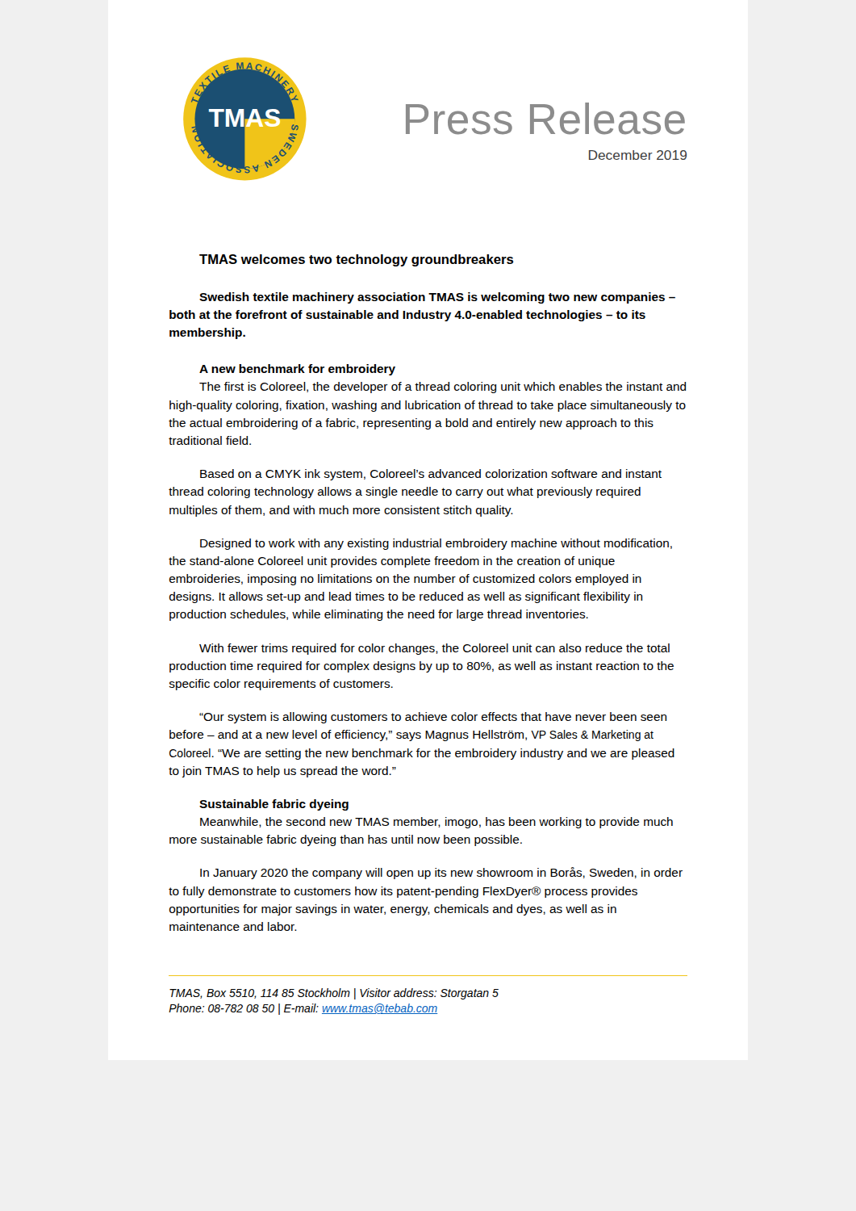TEXTILE MACHINERY SWEDEN ASSOCIATION TMAS
Press Release
December 2019
TMAS welcomes two technology groundbreakers
Swedish textile machinery association TMAS is welcoming two new companies – both at the forefront of sustainable and Industry 4.0-enabled technologies – to its membership.
A new benchmark for embroidery
The first is Coloreel, the developer of a thread coloring unit which enables the instant and high-quality coloring, fixation, washing and lubrication of thread to take place simultaneously to the actual embroidering of a fabric, representing a bold and entirely new approach to this traditional field.
Based on a CMYK ink system, Coloreel’s advanced colorization software and instant thread coloring technology allows a single needle to carry out what previously required multiples of them, and with much more consistent stitch quality.
Designed to work with any existing industrial embroidery machine without modification, the stand-alone Coloreel unit provides complete freedom in the creation of unique embroideries, imposing no limitations on the number of customized colors employed in designs. It allows set-up and lead times to be reduced as well as significant flexibility in production schedules, while eliminating the need for large thread inventories.
With fewer trims required for color changes, the Coloreel unit can also reduce the total production time required for complex designs by up to 80%, as well as instant reaction to the specific color requirements of customers.
“Our system is allowing customers to achieve color effects that have never been seen before – and at a new level of efficiency,” says Magnus Hellström, VP Sales & Marketing at Coloreel. “We are setting the new benchmark for the embroidery industry and we are pleased to join TMAS to help us spread the word.”
Sustainable fabric dyeing
Meanwhile, the second new TMAS member, imogo, has been working to provide much more sustainable fabric dyeing than has until now been possible.
In January 2020 the company will open up its new showroom in Borås, Sweden, in order to fully demonstrate to customers how its patent-pending FlexDyer® process provides opportunities for major savings in water, energy, chemicals and dyes, as well as in maintenance and labor.
TMAS, Box 5510, 114 85 Stockholm | Visitor address: Storgatan 5
Phone: 08-782 08 50 | E-mail: www.tmas@tebab.com